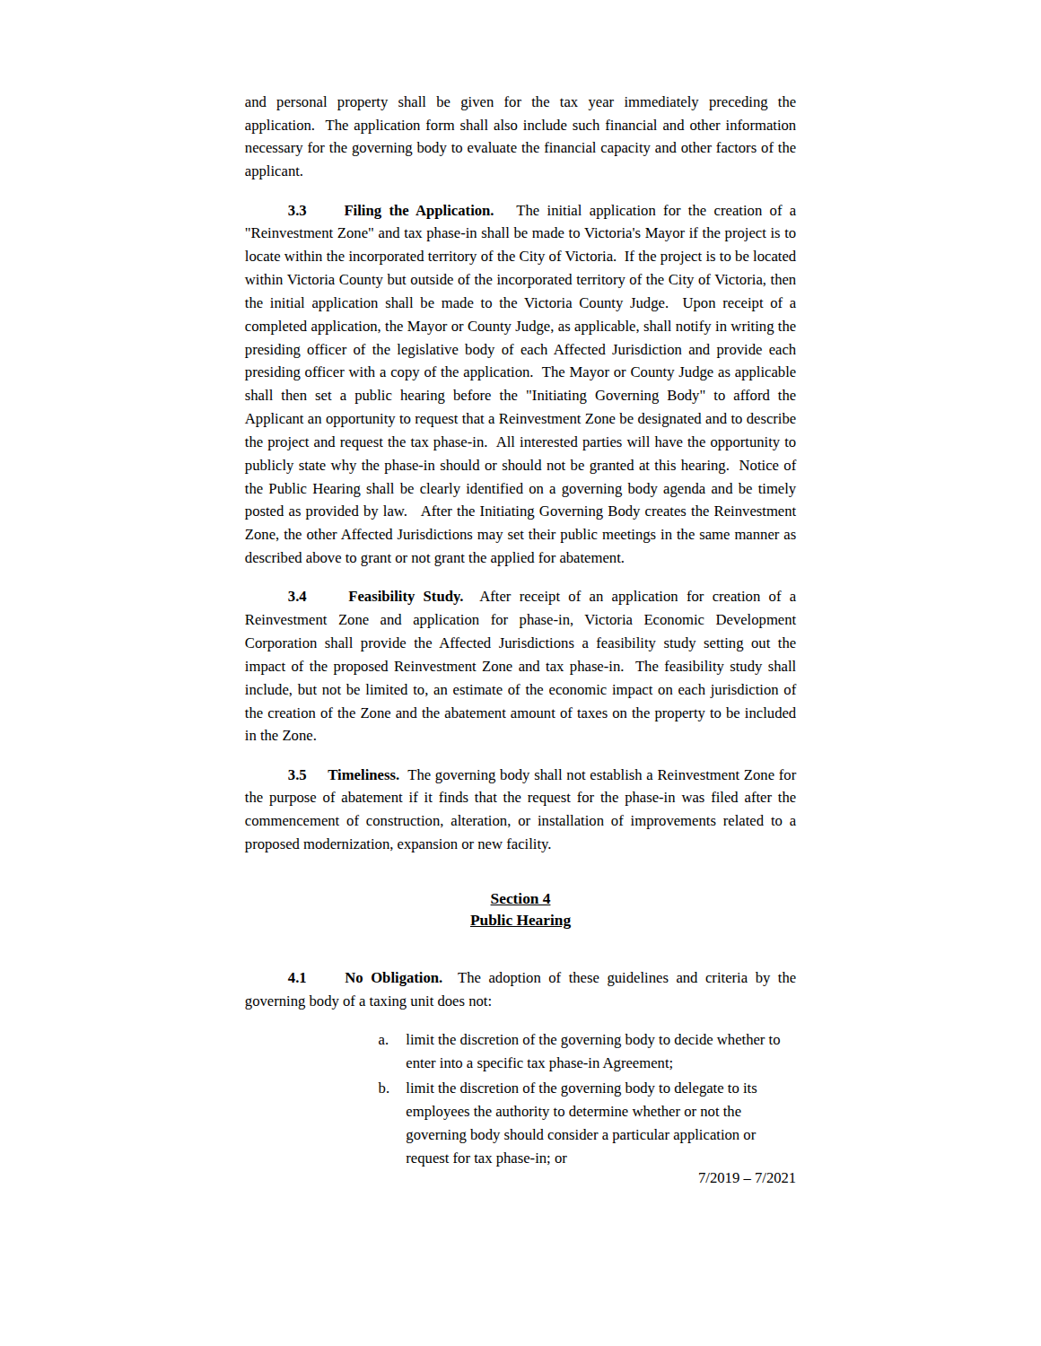and personal property shall be given for the tax year immediately preceding the application. The application form shall also include such financial and other information necessary for the governing body to evaluate the financial capacity and other factors of the applicant.
3.3 Filing the Application. The initial application for the creation of a "Reinvestment Zone" and tax phase-in shall be made to Victoria's Mayor if the project is to locate within the incorporated territory of the City of Victoria. If the project is to be located within Victoria County but outside of the incorporated territory of the City of Victoria, then the initial application shall be made to the Victoria County Judge. Upon receipt of a completed application, the Mayor or County Judge, as applicable, shall notify in writing the presiding officer of the legislative body of each Affected Jurisdiction and provide each presiding officer with a copy of the application. The Mayor or County Judge as applicable shall then set a public hearing before the "Initiating Governing Body" to afford the Applicant an opportunity to request that a Reinvestment Zone be designated and to describe the project and request the tax phase-in. All interested parties will have the opportunity to publicly state why the phase-in should or should not be granted at this hearing. Notice of the Public Hearing shall be clearly identified on a governing body agenda and be timely posted as provided by law. After the Initiating Governing Body creates the Reinvestment Zone, the other Affected Jurisdictions may set their public meetings in the same manner as described above to grant or not grant the applied for abatement.
3.4 Feasibility Study. After receipt of an application for creation of a Reinvestment Zone and application for phase-in, Victoria Economic Development Corporation shall provide the Affected Jurisdictions a feasibility study setting out the impact of the proposed Reinvestment Zone and tax phase-in. The feasibility study shall include, but not be limited to, an estimate of the economic impact on each jurisdiction of the creation of the Zone and the abatement amount of taxes on the property to be included in the Zone.
3.5 Timeliness. The governing body shall not establish a Reinvestment Zone for the purpose of abatement if it finds that the request for the phase-in was filed after the commencement of construction, alteration, or installation of improvements related to a proposed modernization, expansion or new facility.
Section 4 Public Hearing
4.1 No Obligation. The adoption of these guidelines and criteria by the governing body of a taxing unit does not:
a. limit the discretion of the governing body to decide whether to enter into a specific tax phase-in Agreement;
b. limit the discretion of the governing body to delegate to its employees the authority to determine whether or not the governing body should consider a particular application or request for tax phase-in; or
7/2019 – 7/2021